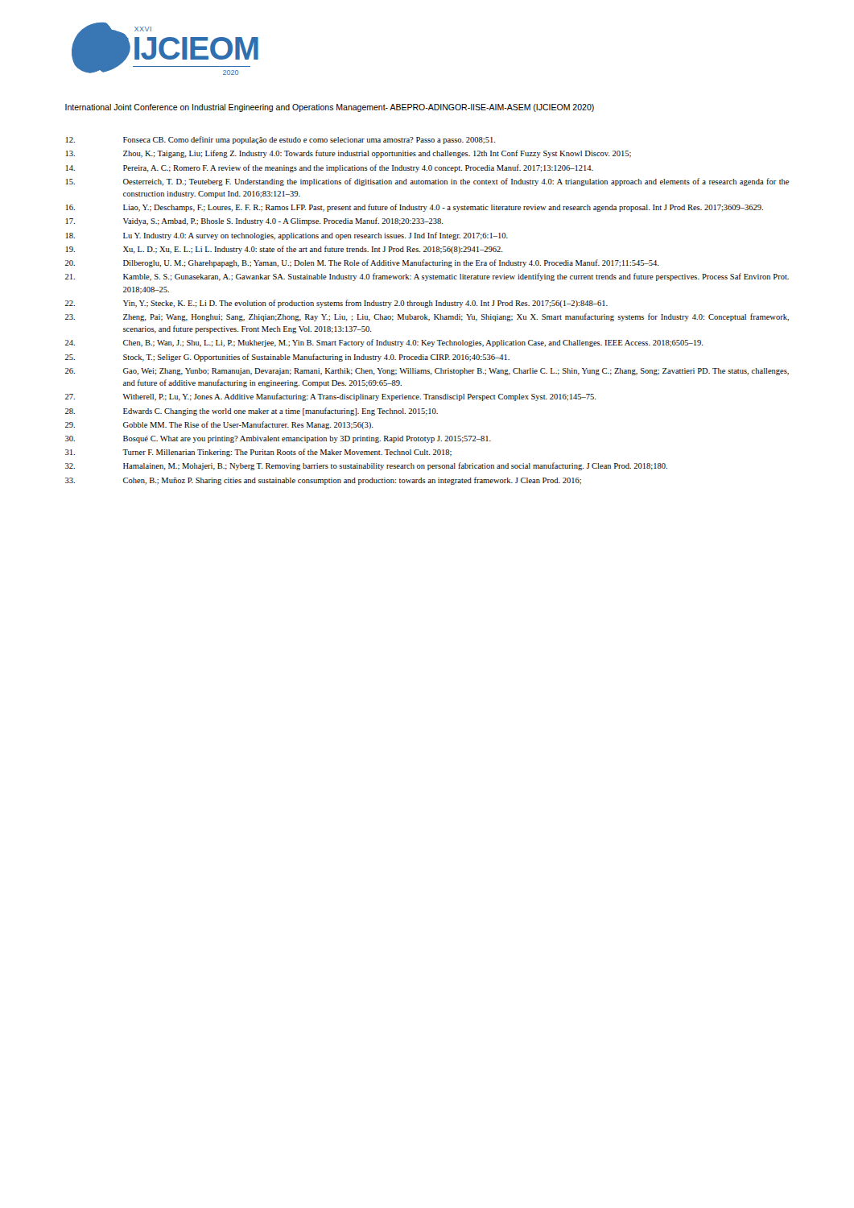XXVI IJCIEOM 2020
International Joint Conference on Industrial Engineering and Operations Management- ABEPRO-ADINGOR-IISE-AIM-ASEM (IJCIEOM 2020)
Fonseca CB. Como definir uma população de estudo e como selecionar uma amostra? Passo a passo. 2008;51.
Zhou, K.; Taigang, Liu; Lifeng Z. Industry 4.0: Towards future industrial opportunities and challenges. 12th Int Conf Fuzzy Syst Knowl Discov. 2015;
Pereira, A. C.; Romero F. A review of the meanings and the implications of the Industry 4.0 concept. Procedia Manuf. 2017;13:1206–1214.
Oesterreich, T. D.; Teuteberg F. Understanding the implications of digitisation and automation in the context of Industry 4.0: A triangulation approach and elements of a research agenda for the construction industry. Comput Ind. 2016;83:121–39.
Liao, Y.; Deschamps, F.; Loures, E. F. R.; Ramos LFP. Past, present and future of Industry 4.0 - a systematic literature review and research agenda proposal. Int J Prod Res. 2017;3609–3629.
Vaidya, S.; Ambad, P.; Bhosle S. Industry 4.0 - A Glimpse. Procedia Manuf. 2018;20:233–238.
Lu Y. Industry 4.0: A survey on technologies, applications and open research issues. J Ind Inf Integr. 2017;6:1–10.
Xu, L. D.; Xu, E. L.; Li L. Industry 4.0: state of the art and future trends. Int J Prod Res. 2018;56(8):2941–2962.
Dilberoglu, U. M.; Gharehpapagh, B.; Yaman, U.; Dolen M. The Role of Additive Manufacturing in the Era of Industry 4.0. Procedia Manuf. 2017;11:545–54.
Kamble, S. S.; Gunasekaran, A.; Gawankar SA. Sustainable Industry 4.0 framework: A systematic literature review identifying the current trends and future perspectives. Process Saf Environ Prot. 2018;408–25.
Yin, Y.; Stecke, K. E.; Li D. The evolution of production systems from Industry 2.0 through Industry 4.0. Int J Prod Res. 2017;56(1–2):848–61.
Zheng, Pai; Wang, Honghui; Sang, Zhiqian;Zhong, Ray Y.; Liu, ; Liu, Chao; Mubarok, Khamdi; Yu, Shiqiang; Xu X. Smart manufacturing systems for Industry 4.0: Conceptual framework, scenarios, and future perspectives. Front Mech Eng Vol. 2018;13:137–50.
Chen, B.; Wan, J.; Shu, L.; Li, P.; Mukherjee, M.; Yin B. Smart Factory of Industry 4.0: Key Technologies, Application Case, and Challenges. IEEE Access. 2018;6505–19.
Stock, T.; Seliger G. Opportunities of Sustainable Manufacturing in Industry 4.0. Procedia CIRP. 2016;40:536–41.
Gao, Wei; Zhang, Yunbo; Ramanujan, Devarajan; Ramani, Karthik; Chen, Yong; Williams, Christopher B.; Wang, Charlie C. L.; Shin, Yung C.; Zhang, Song; Zavattieri PD. The status, challenges, and future of additive manufacturing in engineering. Comput Des. 2015;69:65–89.
Witherell, P.; Lu, Y.; Jones A. Additive Manufacturing: A Trans-disciplinary Experience. Transdiscipl Perspect Complex Syst. 2016;145–75.
Edwards C. Changing the world one maker at a time [manufacturing]. Eng Technol. 2015;10.
Gobble MM. The Rise of the User-Manufacturer. Res Manag. 2013;56(3).
Bosqué C. What are you printing? Ambivalent emancipation by 3D printing. Rapid Prototyp J. 2015;572–81.
Turner F. Millenarian Tinkering: The Puritan Roots of the Maker Movement. Technol Cult. 2018;
Hamalainen, M.; Mohajeri, B.; Nyberg T. Removing barriers to sustainability research on personal fabrication and social manufacturing. J Clean Prod. 2018;180.
Cohen, B.; Muñoz P. Sharing cities and sustainable consumption and production: towards an integrated framework. J Clean Prod. 2016;